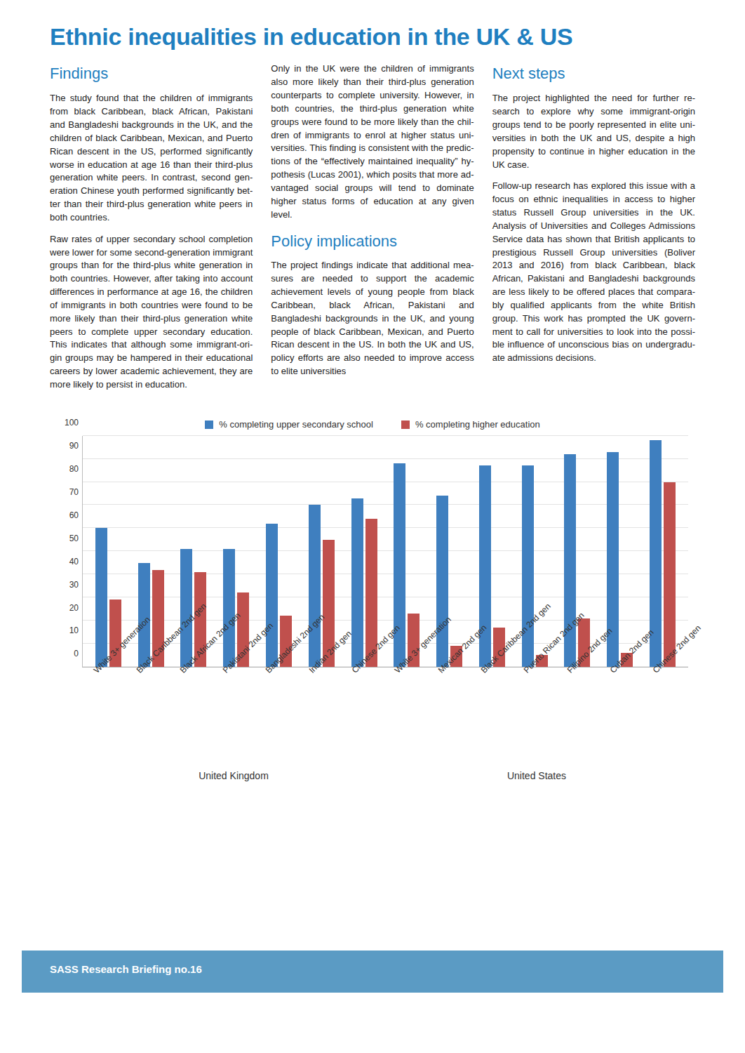Ethnic inequalities in education in the UK & US
Findings
The study found that the children of immigrants from black Caribbean, black African, Pakistani and Bangladeshi backgrounds in the UK, and the children of black Caribbean, Mexican, and Puerto Rican descent in the US, performed significantly worse in education at age 16 than their third-plus generation white peers. In contrast, second generation Chinese youth performed significantly better than their third-plus generation white peers in both countries.
Raw rates of upper secondary school completion were lower for some second-generation immigrant groups than for the third-plus white generation in both countries. However, after taking into account differences in performance at age 16, the children of immigrants in both countries were found to be more likely than their third-plus generation white peers to complete upper secondary education. This indicates that although some immigrant-origin groups may be hampered in their educational careers by lower academic achievement, they are more likely to persist in education.
Only in the UK were the children of immigrants also more likely than their third-plus generation counterparts to complete university. However, in both countries, the third-plus generation white groups were found to be more likely than the children of immigrants to enrol at higher status universities. This finding is consistent with the predictions of the “effectively maintained inequality” hypothesis (Lucas 2001), which posits that more advantaged social groups will tend to dominate higher status forms of education at any given level.
Policy implications
The project findings indicate that additional measures are needed to support the academic achievement levels of young people from black Caribbean, black African, Pakistani and Bangladeshi backgrounds in the UK, and young people of black Caribbean, Mexican, and Puerto Rican descent in the US. In both the UK and US, policy efforts are also needed to improve access to elite universities
Next steps
The project highlighted the need for further research to explore why some immigrant-origin groups tend to be poorly represented in elite universities in both the UK and US, despite a high propensity to continue in higher education in the UK case.
Follow-up research has explored this issue with a focus on ethnic inequalities in access to higher status Russell Group universities in the UK. Analysis of Universities and Colleges Admissions Service data has shown that British applicants to prestigious Russell Group universities (Boliver 2013 and 2016) from black Caribbean, black African, Pakistani and Bangladeshi backgrounds are less likely to be offered places that comparably qualified applicants from the white British group. This work has prompted the UK government to call for universities to look into the possible influence of unconscious bias on undergraduate admissions decisions.
% completing upper secondary school % completing higher education
0
10
20
30
40
50
60
70
80
90
100
White 3+ generation
Black Caribbean 2nd gen
Black African 2nd gen
Pakistani 2nd gen
Bangladeshi 2nd gen
Indian 2nd gen
Chinese 2nd gen
White 3+ generation
Mexican 2nd gen
Black Caribbean 2nd gen
Puerto Rican 2nd gen
Filipino 2nd gen
Cuban 2nd gen
Chinese 2nd gen
United Kingdom
United States
SASS Research Briefing no.16